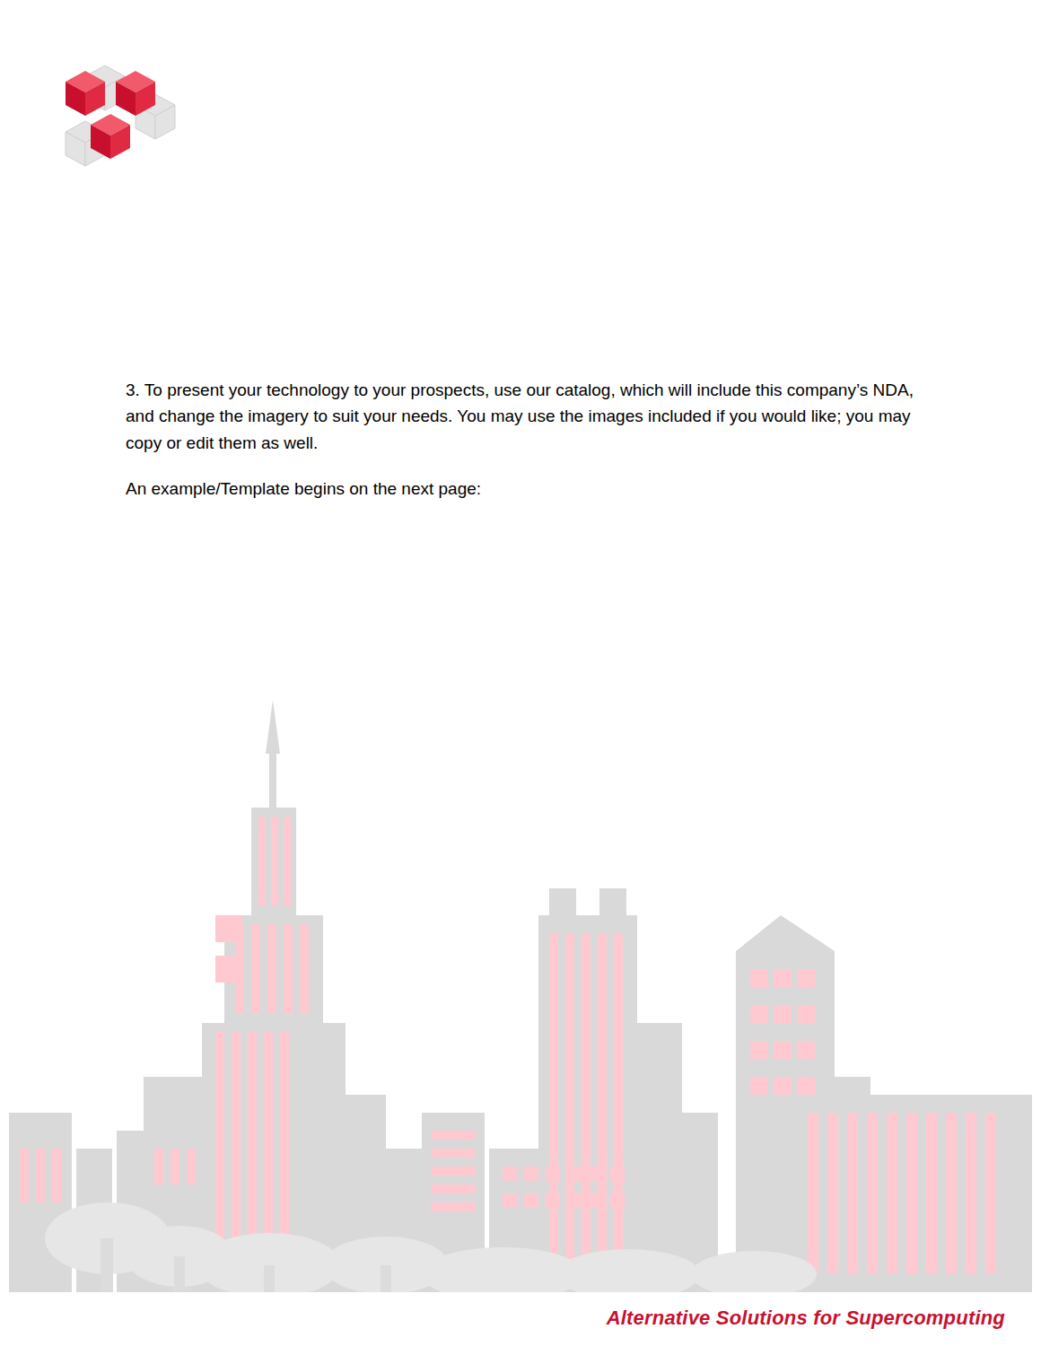3. To present your technology to your prospects, use our catalog, which will include this company’s NDA, and change the imagery to suit your needs. You may use the images included if you would like; you may copy or edit them as well.
An example/Template begins on the next page:
Alternative Solutions for Supercomputing